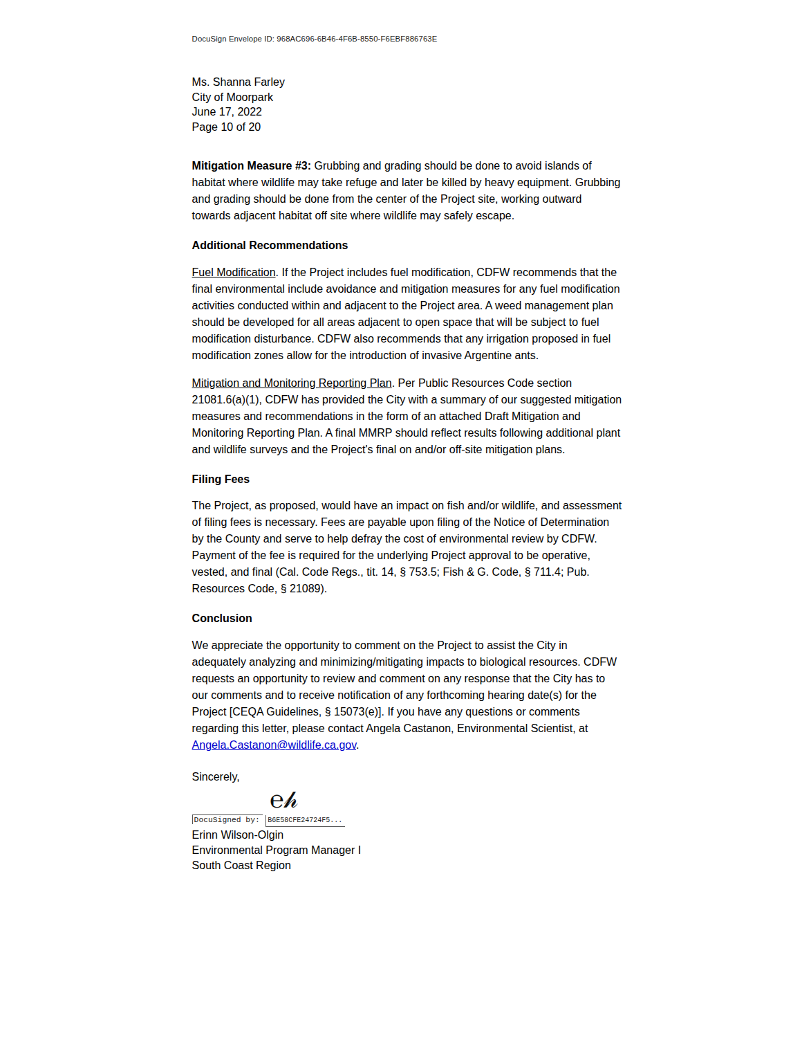DocuSign Envelope ID: 968AC696-6B46-4F6B-8550-F6EBF886763E
Ms. Shanna Farley
City of Moorpark
June 17, 2022
Page 10 of 20
Mitigation Measure #3: Grubbing and grading should be done to avoid islands of habitat where wildlife may take refuge and later be killed by heavy equipment. Grubbing and grading should be done from the center of the Project site, working outward towards adjacent habitat off site where wildlife may safely escape.
Additional Recommendations
Fuel Modification. If the Project includes fuel modification, CDFW recommends that the final environmental include avoidance and mitigation measures for any fuel modification activities conducted within and adjacent to the Project area. A weed management plan should be developed for all areas adjacent to open space that will be subject to fuel modification disturbance. CDFW also recommends that any irrigation proposed in fuel modification zones allow for the introduction of invasive Argentine ants.
Mitigation and Monitoring Reporting Plan. Per Public Resources Code section 21081.6(a)(1), CDFW has provided the City with a summary of our suggested mitigation measures and recommendations in the form of an attached Draft Mitigation and Monitoring Reporting Plan. A final MMRP should reflect results following additional plant and wildlife surveys and the Project's final on and/or off-site mitigation plans.
Filing Fees
The Project, as proposed, would have an impact on fish and/or wildlife, and assessment of filing fees is necessary. Fees are payable upon filing of the Notice of Determination by the County and serve to help defray the cost of environmental review by CDFW. Payment of the fee is required for the underlying Project approval to be operative, vested, and final (Cal. Code Regs., tit. 14, § 753.5; Fish & G. Code, § 711.4; Pub. Resources Code, § 21089).
Conclusion
We appreciate the opportunity to comment on the Project to assist the City in adequately analyzing and minimizing/mitigating impacts to biological resources. CDFW requests an opportunity to review and comment on any response that the City has to our comments and to receive notification of any forthcoming hearing date(s) for the Project [CEQA Guidelines, § 15073(e)]. If you have any questions or comments regarding this letter, please contact Angela Castanon, Environmental Scientist, at Angela.Castanon@wildlife.ca.gov.
Sincerely,
DocuSigned by:
℮𝒽  
B6E58CFE24724F5...
Erinn Wilson-Olgin
Environmental Program Manager I
South Coast Region